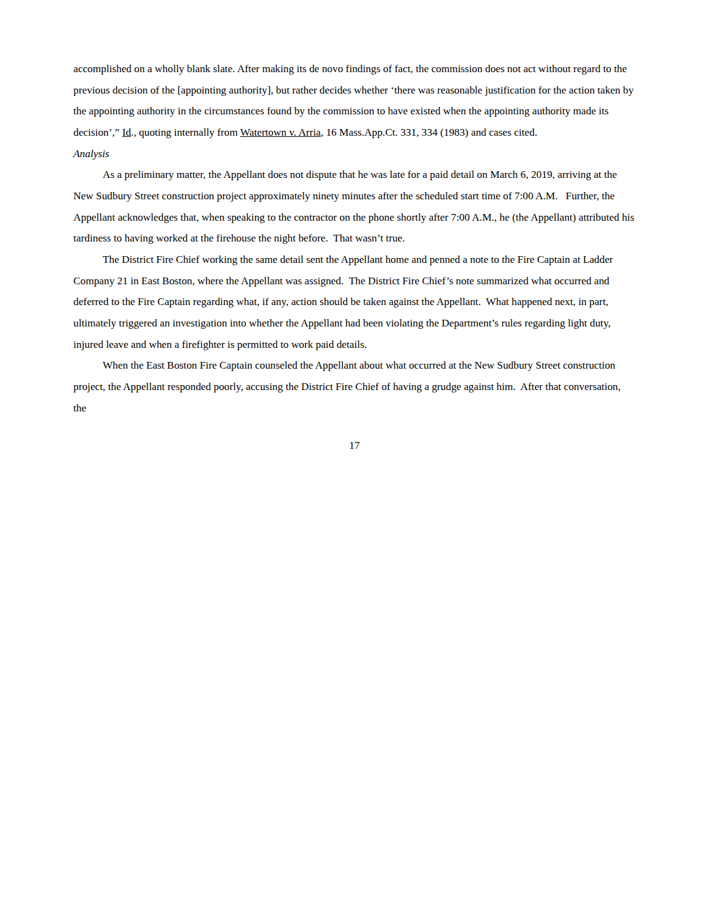accomplished on a wholly blank slate. After making its de novo findings of fact, the commission does not act without regard to the previous decision of the [appointing authority], but rather decides whether ‘there was reasonable justification for the action taken by the appointing authority in the circumstances found by the commission to have existed when the appointing authority made its decision’,” Id., quoting internally from Watertown v. Arria, 16 Mass.App.Ct. 331, 334 (1983) and cases cited.
Analysis
As a preliminary matter, the Appellant does not dispute that he was late for a paid detail on March 6, 2019, arriving at the New Sudbury Street construction project approximately ninety minutes after the scheduled start time of 7:00 A.M. Further, the Appellant acknowledges that, when speaking to the contractor on the phone shortly after 7:00 A.M., he (the Appellant) attributed his tardiness to having worked at the firehouse the night before. That wasn’t true.
The District Fire Chief working the same detail sent the Appellant home and penned a note to the Fire Captain at Ladder Company 21 in East Boston, where the Appellant was assigned. The District Fire Chief’s note summarized what occurred and deferred to the Fire Captain regarding what, if any, action should be taken against the Appellant. What happened next, in part, ultimately triggered an investigation into whether the Appellant had been violating the Department’s rules regarding light duty, injured leave and when a firefighter is permitted to work paid details.
When the East Boston Fire Captain counseled the Appellant about what occurred at the New Sudbury Street construction project, the Appellant responded poorly, accusing the District Fire Chief of having a grudge against him. After that conversation, the
17